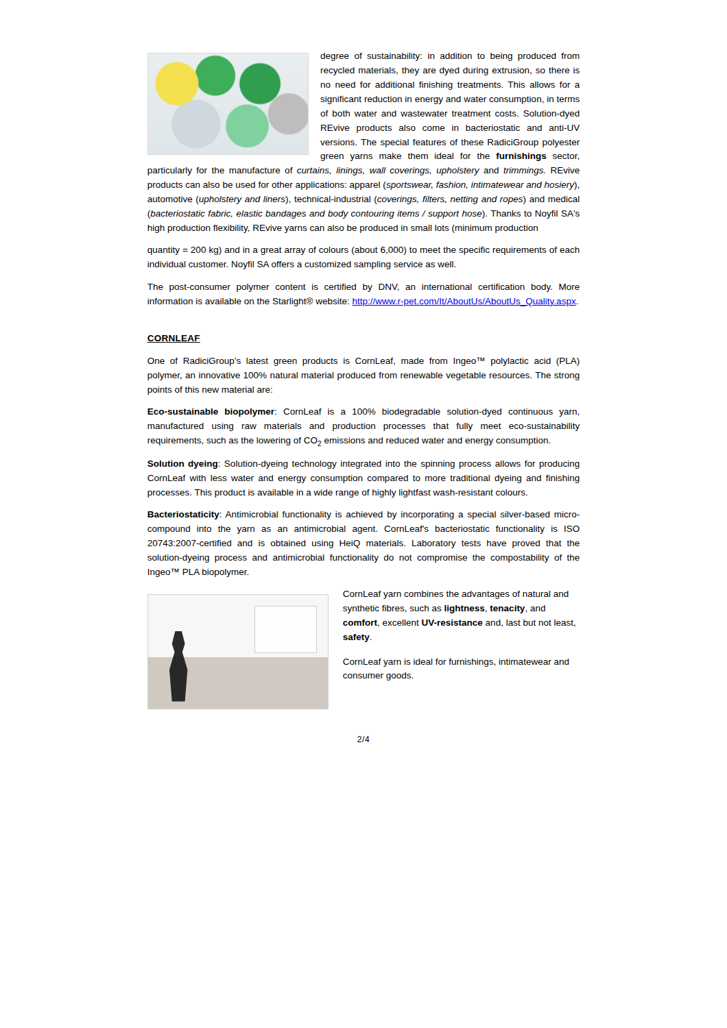degree of sustainability: in addition to being produced from recycled materials, they are dyed during extrusion, so there is no need for additional finishing treatments. This allows for a significant reduction in energy and water consumption, in terms of both water and wastewater treatment costs. Solution-dyed REvive products also come in bacteriostatic and anti-UV versions. The special features of these RadiciGroup polyester green yarns make them ideal for the furnishings sector, particularly for the manufacture of curtains, linings, wall coverings, upholstery and trimmings. REvive products can also be used for other applications: apparel (sportswear, fashion, intimatewear and hosiery), automotive (upholstery and liners), technical-industrial (coverings, filters, netting and ropes) and medical (bacteriostatic fabric, elastic bandages and body contouring items / support hose). Thanks to Noyfil SA's high production flexibility, REvive yarns can also be produced in small lots (minimum production
quantity = 200 kg) and in a great array of colours (about 6,000) to meet the specific requirements of each individual customer. Noyfil SA offers a customized sampling service as well.
The post-consumer polymer content is certified by DNV, an international certification body. More information is available on the Starlight® website: http://www.r-pet.com/It/AboutUs/AboutUs_Quality.aspx.
CORNLEAF
One of RadiciGroup’s latest green products is CornLeaf, made from Ingeo™ polylactic acid (PLA) polymer, an innovative 100% natural material produced from renewable vegetable resources. The strong points of this new material are:
Eco-sustainable biopolymer: CornLeaf is a 100% biodegradable solution-dyed continuous yarn, manufactured using raw materials and production processes that fully meet eco-sustainability requirements, such as the lowering of CO2 emissions and reduced water and energy consumption.
Solution dyeing: Solution-dyeing technology integrated into the spinning process allows for producing CornLeaf with less water and energy consumption compared to more traditional dyeing and finishing processes. This product is available in a wide range of highly lightfast wash-resistant colours.
Bacteriostaticity: Antimicrobial functionality is achieved by incorporating a special silver-based micro-compound into the yarn as an antimicrobial agent. CornLeaf's bacteriostatic functionality is ISO 20743:2007-certified and is obtained using HeiQ materials. Laboratory tests have proved that the solution-dyeing process and antimicrobial functionality do not compromise the compostability of the Ingeo™ PLA biopolymer.
CornLeaf yarn combines the advantages of natural and synthetic fibres, such as lightness, tenacity, and comfort, excellent UV-resistance and, last but not least, safety.
CornLeaf yarn is ideal for furnishings, intimatewear and consumer goods.
2/4